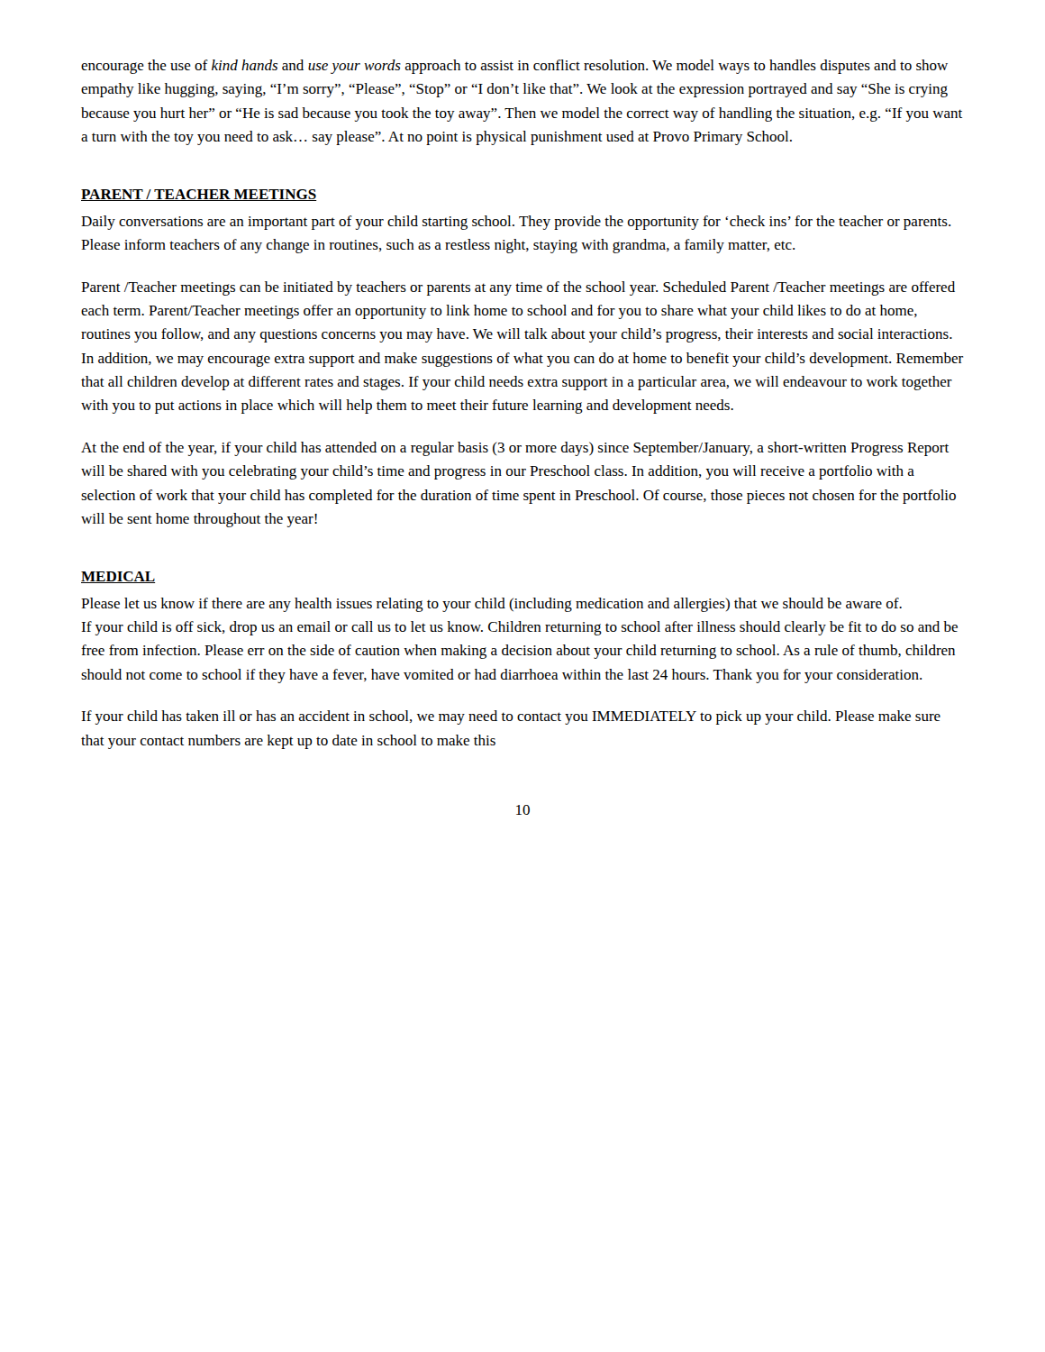encourage the use of kind hands and use your words approach to assist in conflict resolution. We model ways to handles disputes and to show empathy like hugging, saying, “I’m sorry”, “Please”, “Stop” or “I don’t like that”. We look at the expression portrayed and say “She is crying because you hurt her” or “He is sad because you took the toy away”. Then we model the correct way of handling the situation, e.g. “If you want a turn with the toy you need to ask… say please”. At no point is physical punishment used at Provo Primary School.
PARENT / TEACHER MEETINGS
Daily conversations are an important part of your child starting school. They provide the opportunity for ‘check ins’ for the teacher or parents. Please inform teachers of any change in routines, such as a restless night, staying with grandma, a family matter, etc.
Parent /Teacher meetings can be initiated by teachers or parents at any time of the school year. Scheduled Parent /Teacher meetings are offered each term. Parent/Teacher meetings offer an opportunity to link home to school and for you to share what your child likes to do at home, routines you follow, and any questions concerns you may have. We will talk about your child’s progress, their interests and social interactions. In addition, we may encourage extra support and make suggestions of what you can do at home to benefit your child’s development. Remember that all children develop at different rates and stages. If your child needs extra support in a particular area, we will endeavour to work together with you to put actions in place which will help them to meet their future learning and development needs.
At the end of the year, if your child has attended on a regular basis (3 or more days) since September/January, a short-written Progress Report will be shared with you celebrating your child’s time and progress in our Preschool class. In addition, you will receive a portfolio with a selection of work that your child has completed for the duration of time spent in Preschool. Of course, those pieces not chosen for the portfolio will be sent home throughout the year!
MEDICAL
Please let us know if there are any health issues relating to your child (including medication and allergies) that we should be aware of.
If your child is off sick, drop us an email or call us to let us know. Children returning to school after illness should clearly be fit to do so and be free from infection. Please err on the side of caution when making a decision about your child returning to school. As a rule of thumb, children should not come to school if they have a fever, have vomited or had diarrhoea within the last 24 hours. Thank you for your consideration.
If your child has taken ill or has an accident in school, we may need to contact you IMMEDIATELY to pick up your child. Please make sure that your contact numbers are kept up to date in school to make this
10